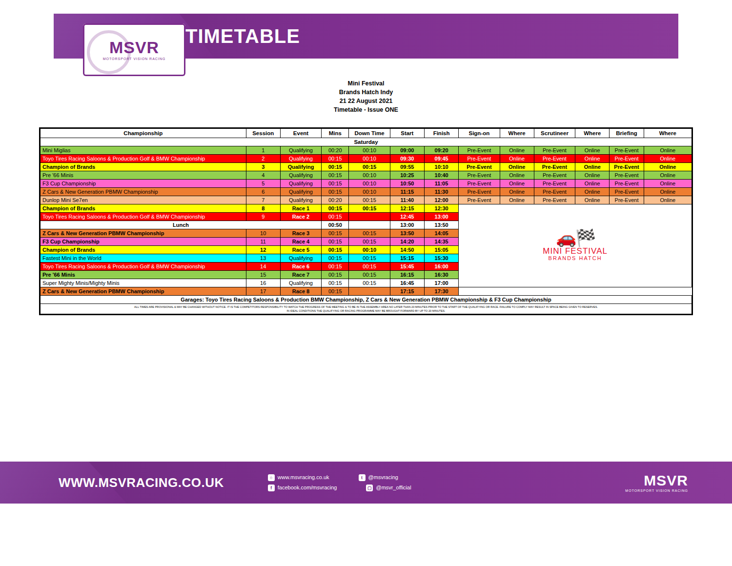TIMETABLE
MSVR
MOTORSPORT VISION RACING
Mini Festival
Brands Hatch Indy
21 22 August 2021
Timetable - Issue ONE
| Saturday |
| Championship | Session | Event | Mins | Down Time | Start | Finish | Sign-on | Where | Scrutineer | Where | Briefing | Where |
| Mini Miglias | 1 | Qualifying | 00:20 | 00:10 | 09:00 | 09:20 | Pre-Event | Online | Pre-Event | Online | Pre-Event | Online |
| Toyo Tires Racing Saloons & Production Golf & BMW Championship | 2 | Qualifying | 00:15 | 00:10 | 09:30 | 09:45 | Pre-Event | Online | Pre-Event | Online | Pre-Event | Online |
| Champion of Brands | 3 | Qualifying | 00:15 | 00:15 | 09:55 | 10:10 | Pre-Event | Online | Pre-Event | Online | Pre-Event | Online |
| Pre '66 Minis | 4 | Qualifying | 00:15 | 00:10 | 10:25 | 10:40 | Pre-Event | Online | Pre-Event | Online | Pre-Event | Online |
| F3 Cup Championship | 5 | Qualifying | 00:15 | 00:10 | 10:50 | 11:05 | Pre-Event | Online | Pre-Event | Online | Pre-Event | Online |
| Z Cars & New Generation PBMW Championship | 6 | Qualifying | 00:15 | 00:10 | 11:15 | 11:30 | Pre-Event | Online | Pre-Event | Online | Pre-Event | Online |
| Dunlop Mini Se7en | 7 | Qualifying | 00:20 | 00:15 | 11:40 | 12:00 | Pre-Event | Online | Pre-Event | Online | Pre-Event | Online |
| Champion of Brands | 8 | Race 1 | 00:15 | 00:15 | 12:15 | 12:30 | | 🚗🏁 MINI FESTIVAL BRANDS HATCH |
| Toyo Tires Racing Saloons & Production Golf & BMW Championship | 9 | Race 2 | 00:15 | | 12:45 | 13:00 |
| Lunch | 00:50 | | 13:00 | 13:50 |
| Z Cars & New Generation PBMW Championship | 10 | Race 3 | 00:15 | 00:15 | 13:50 | 14:05 |
| F3 Cup Championship | 11 | Race 4 | 00:15 | 00:15 | 14:20 | 14:35 |
| Champion of Brands | 12 | Race 5 | 00:15 | 00:10 | 14:50 | 15:05 |
| Fastest Mini in the World | 13 | Qualifying | 00:15 | 00:15 | 15:15 | 15:30 |
| Toyo Tires Racing Saloons & Production Golf & BMW Championship | 14 | Race 6 | 00:15 | 00:15 | 15:45 | 16:00 |
| Pre '66 Minis | 15 | Race 7 | 00:15 | 00:15 | 16:15 | 16:30 |
| Super Mighty Minis/Mighty Minis | 16 | Qualifying | 00:15 | 00:15 | 16:45 | 17:00 |
| Z Cars & New Generation PBMW Championship | 17 | Race 8 | 00:15 | | 17:15 | 17:30 |
| Garages: Toyo Tires Racing Saloons & Production BMW Championship, Z Cars & New Generation PBMW Championship & F3 Cup Championship |
| ALL TIMES ARE PROVISIONAL & MAY BE CHANGED WITHOUT NOTICE. IT IS THE COMPETITORS RESPONSIBILITY TO WATCH THE PROGRESS OF THE MEETING & TO BE IN THE ASSEMBLY AREA NO LATER THAN 20 MINUTES PRIOR TO THE START OF THE QUALIFYING OR RACE. FAILURE TO COMPLY MAY RESULT IN SPACE BEING GIVEN TO RESERVES. IN IDEAL CONDITIONS THE QUALIFYING OR RACING PROGRAMME MAY BE BROUGHT FORWARD BY UP TO 20 MINUTES. |
Extra cells that belong to rows 13 & 16 (sign-on etc.) rendered as an overlay table is not possible; they are included inline below for completeness
WWW.MSVRACING.CO.UK
○ www.msvracing.co.uk
t @msvracing
f facebook.com/msvracing
▢ @msvr_official
MSVR
MOTORSPORT VISION RACING